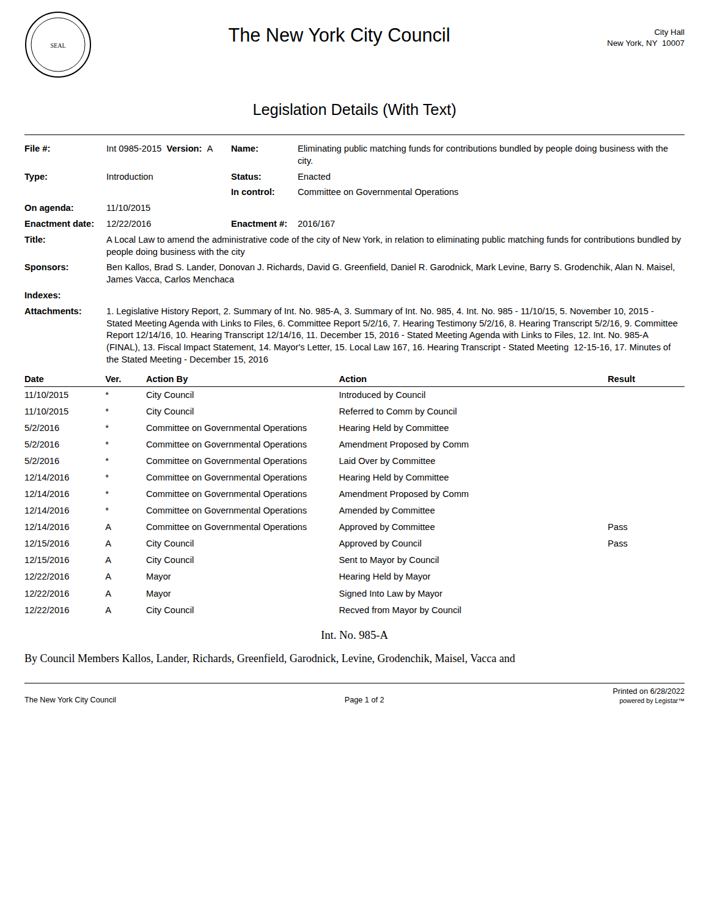The New York City Council
City Hall
New York, NY 10007
Legislation Details (With Text)
| File #: | Int 0985-2015 Version: A | Name: | Eliminating public matching funds for contributions bundled by people doing business with the city. |
| Type: | Introduction | Status: | Enacted |
| | | In control: | Committee on Governmental Operations |
| On agenda: | 11/10/2015 | | |
| Enactment date: | 12/22/2016 | Enactment #: | 2016/167 |
| Title: | A Local Law to amend the administrative code of the city of New York, in relation to eliminating public matching funds for contributions bundled by people doing business with the city |
| Sponsors: | Ben Kallos, Brad S. Lander, Donovan J. Richards, David G. Greenfield, Daniel R. Garodnick, Mark Levine, Barry S. Grodenchik, Alan N. Maisel, James Vacca, Carlos Menchaca |
| Indexes: | |
| Attachments: | 1. Legislative History Report, 2. Summary of Int. No. 985-A, 3. Summary of Int. No. 985, 4. Int. No. 985 - 11/10/15, 5. November 10, 2015 - Stated Meeting Agenda with Links to Files, 6. Committee Report 5/2/16, 7. Hearing Testimony 5/2/16, 8. Hearing Transcript 5/2/16, 9. Committee Report 12/14/16, 10. Hearing Transcript 12/14/16, 11. December 15, 2016 - Stated Meeting Agenda with Links to Files, 12. Int. No. 985-A (FINAL), 13. Fiscal Impact Statement, 14. Mayor's Letter, 15. Local Law 167, 16. Hearing Transcript - Stated Meeting 12-15-16, 17. Minutes of the Stated Meeting - December 15, 2016 |
| Date | Ver. | Action By | Action | Result |
| --- | --- | --- | --- | --- |
| 11/10/2015 | * | City Council | Introduced by Council | |
| 11/10/2015 | * | City Council | Referred to Comm by Council | |
| 5/2/2016 | * | Committee on Governmental Operations | Hearing Held by Committee | |
| 5/2/2016 | * | Committee on Governmental Operations | Amendment Proposed by Comm | |
| 5/2/2016 | * | Committee on Governmental Operations | Laid Over by Committee | |
| 12/14/2016 | * | Committee on Governmental Operations | Hearing Held by Committee | |
| 12/14/2016 | * | Committee on Governmental Operations | Amendment Proposed by Comm | |
| 12/14/2016 | * | Committee on Governmental Operations | Amended by Committee | |
| 12/14/2016 | A | Committee on Governmental Operations | Approved by Committee | Pass |
| 12/15/2016 | A | City Council | Approved by Council | Pass |
| 12/15/2016 | A | City Council | Sent to Mayor by Council | |
| 12/22/2016 | A | Mayor | Hearing Held by Mayor | |
| 12/22/2016 | A | Mayor | Signed Into Law by Mayor | |
| 12/22/2016 | A | City Council | Recved from Mayor by Council | |
Int. No. 985-A
By Council Members Kallos, Lander, Richards, Greenfield, Garodnick, Levine, Grodenchik, Maisel, Vacca and
The New York City Council
Page 1 of 2
Printed on 6/28/2022
powered by Legistar™